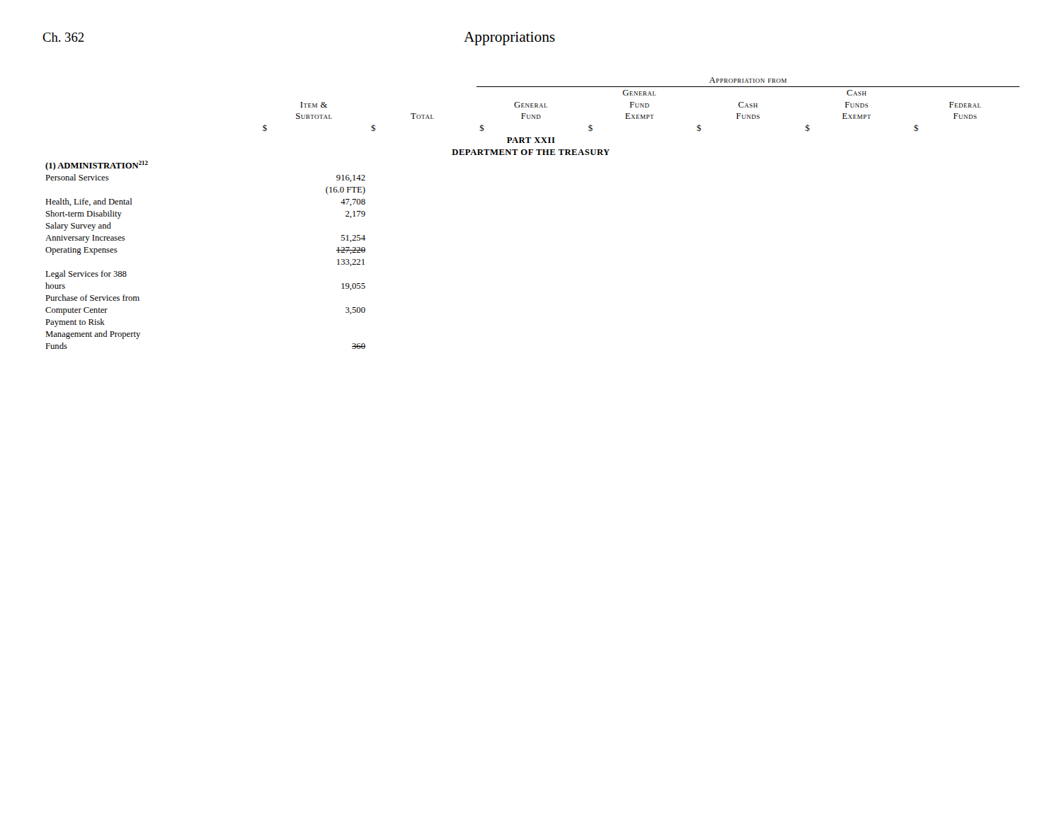Ch. 362
Appropriations
| | | | Appropriation from |
| | | | | General | | Cash | |
| | Item & | | General | Fund | Cash | Funds | Federal |
| | Subtotal | Total | Fund | Exempt | Funds | Exempt | Funds |
| | $ | $ | $ | $ | $ | $ | $ |
| PART XXII |
| DEPARTMENT OF THE TREASURY |
| (1) ADMINISTRATION 212 |
| Personal Services | 916,142 | | | | | | |
| | (16.0 FTE) | | | | | | |
| Health, Life, and Dental | 47,708 | | | | | | |
| Short-term Disability | 2,179 | | | | | | |
| Salary Survey and | | | | | | | |
| Anniversary Increases | 51,254 | | | | | | |
| Operating Expenses | 127,220 | | | | | | |
| | 133,221 | | | | | | |
| Legal Services for 388 | | | | | | | |
| hours | 19,055 | | | | | | |
| Purchase of Services from | | | | | | | |
| Computer Center | 3,500 | | | | | | |
| Payment to Risk | | | | | | | |
| Management and Property | | | | | | | |
| Funds | 360 | | | | | | |